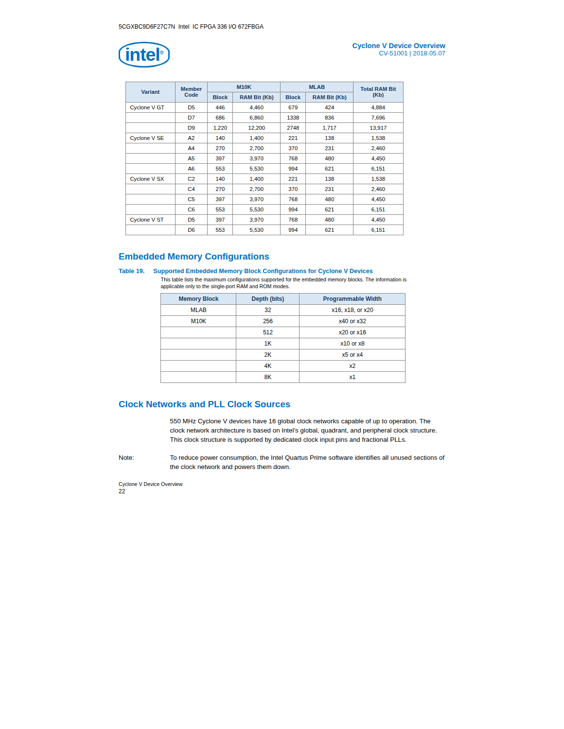5CGXBC9D6F27C7N Intel IC FPGA 336 I/O 672FBGA
intel®
Cyclone V Device Overview
CV-51001 | 2018.05.07
| Variant | Member Code | M10K | MLAB | Total RAM Bit (Kb) |
| --- | --- | --- | --- | --- |
| Block | RAM Bit (Kb) | Block | RAM Bit (Kb) |
| Cyclone V GT | D5 | 446 | 4,460 | 679 | 424 | 4,884 |
| | D7 | 686 | 6,860 | 1338 | 836 | 7,696 |
| | D9 | 1,220 | 12,200 | 2748 | 1,717 | 13,917 |
| Cyclone V SE | A2 | 140 | 1,400 | 221 | 138 | 1,538 |
| | A4 | 270 | 2,700 | 370 | 231 | 2,460 |
| | A5 | 397 | 3,970 | 768 | 480 | 4,450 |
| | A6 | 553 | 5,530 | 994 | 621 | 6,151 |
| Cyclone V SX | C2 | 140 | 1,400 | 221 | 138 | 1,538 |
| | C4 | 270 | 2,700 | 370 | 231 | 2,460 |
| | C5 | 397 | 3,970 | 768 | 480 | 4,450 |
| | C6 | 553 | 5,530 | 994 | 621 | 6,151 |
| Cyclone V ST | D5 | 397 | 3,970 | 768 | 480 | 4,450 |
| | D6 | 553 | 5,530 | 994 | 621 | 6,151 |
Embedded Memory Configurations
Table 19. Supported Embedded Memory Block Configurations for Cyclone V Devices
This table lists the maximum configurations supported for the embedded memory blocks. The information is
applicable only to the single-port RAM and ROM modes.
| Memory Block | Depth (bits) | Programmable Width |
| --- | --- | --- |
| MLAB | 32 | x16, x18, or x20 |
| M10K | 256 | x40 or x32 |
| | 512 | x20 or x16 |
| | 1K | x10 or x8 |
| | 2K | x5 or x4 |
| | 4K | x2 |
| | 8K | x1 |
Clock Networks and PLL Clock Sources
550 MHz Cyclone V devices have 16 global clock networks capable of up to operation. The clock network architecture is based on Intel's global, quadrant, and peripheral clock structure. This clock structure is supported by dedicated clock input pins and fractional PLLs.
Note:
To reduce power consumption, the Intel Quartus Prime software identifies all unused sections of the clock network and powers them down.
Cyclone V Device Overview
22